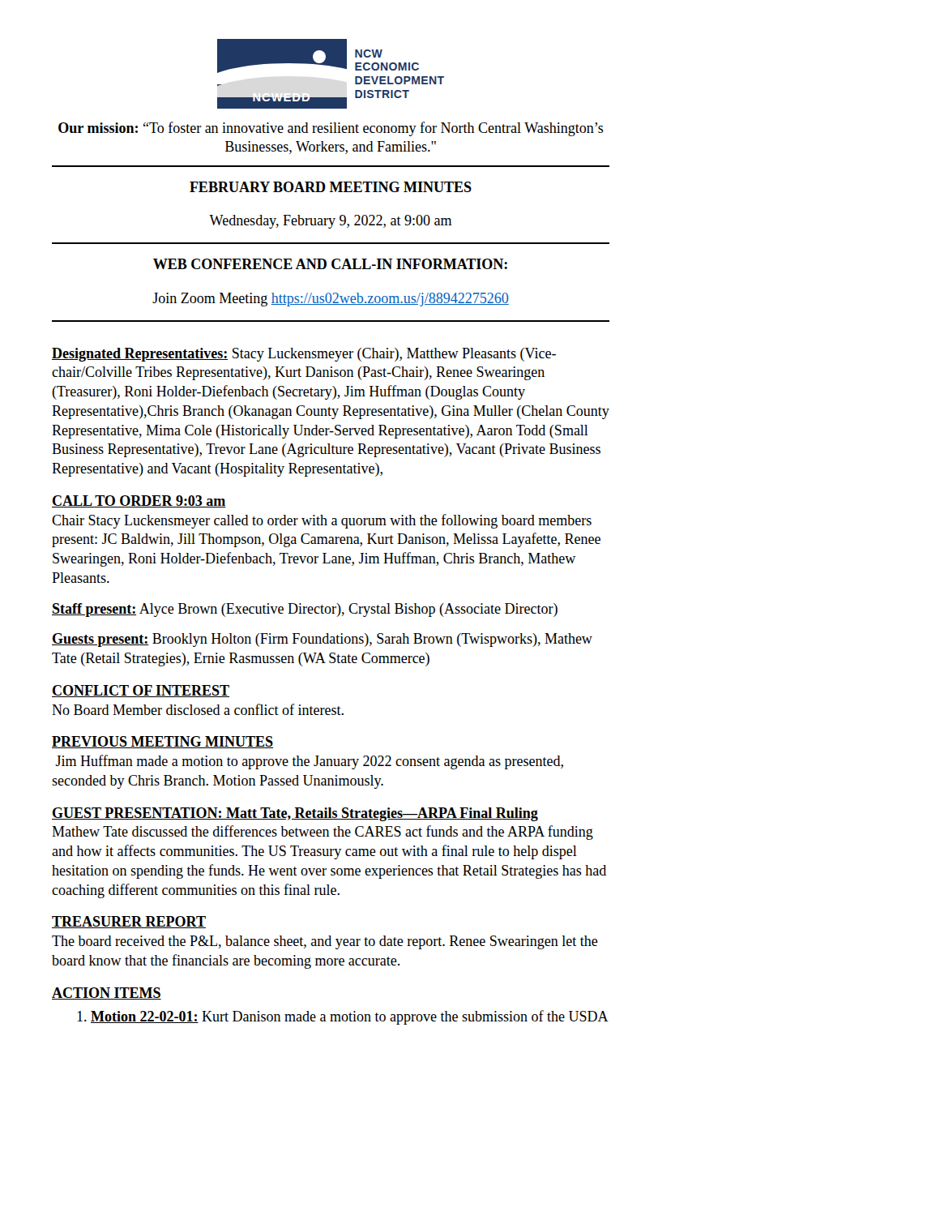NCWEDD
NCW ECONOMIC DEVELOPMENT DISTRICT
Our mission: “To foster an innovative and resilient economy for North Central Washington’s Businesses, Workers, and Families."
FEBRUARY BOARD MEETING MINUTES
Wednesday, February 9, 2022, at 9:00 am
WEB CONFERENCE AND CALL-IN INFORMATION:
Join Zoom Meeting https://us02web.zoom.us/j/88942275260
Designated Representatives: Stacy Luckensmeyer (Chair), Matthew Pleasants (Vice-chair/Colville Tribes Representative), Kurt Danison (Past-Chair), Renee Swearingen (Treasurer), Roni Holder-Diefenbach (Secretary), Jim Huffman (Douglas County Representative),Chris Branch (Okanagan County Representative), Gina Muller (Chelan County Representative, Mima Cole (Historically Under-Served Representative), Aaron Todd (Small Business Representative), Trevor Lane (Agriculture Representative), Vacant (Private Business Representative) and Vacant (Hospitality Representative),
CALL TO ORDER 9:03 am
Chair Stacy Luckensmeyer called to order with a quorum with the following board members present: JC Baldwin, Jill Thompson, Olga Camarena, Kurt Danison, Melissa Layafette, Renee Swearingen, Roni Holder-Diefenbach, Trevor Lane, Jim Huffman, Chris Branch, Mathew Pleasants.
Staff present: Alyce Brown (Executive Director), Crystal Bishop (Associate Director)
Guests present: Brooklyn Holton (Firm Foundations), Sarah Brown (Twispworks), Mathew Tate (Retail Strategies), Ernie Rasmussen (WA State Commerce)
CONFLICT OF INTEREST
No Board Member disclosed a conflict of interest.
PREVIOUS MEETING MINUTES
Jim Huffman made a motion to approve the January 2022 consent agenda as presented, seconded by Chris Branch. Motion Passed Unanimously.
GUEST PRESENTATION: Matt Tate, Retails Strategies—ARPA Final Ruling
Mathew Tate discussed the differences between the CARES act funds and the ARPA funding and how it affects communities. The US Treasury came out with a final rule to help dispel hesitation on spending the funds. He went over some experiences that Retail Strategies has had coaching different communities on this final rule.
TREASURER REPORT
The board received the P&L, balance sheet, and year to date report. Renee Swearingen let the board know that the financials are becoming more accurate.
ACTION ITEMS
Motion 22-02-01: Kurt Danison made a motion to approve the submission of the USDA